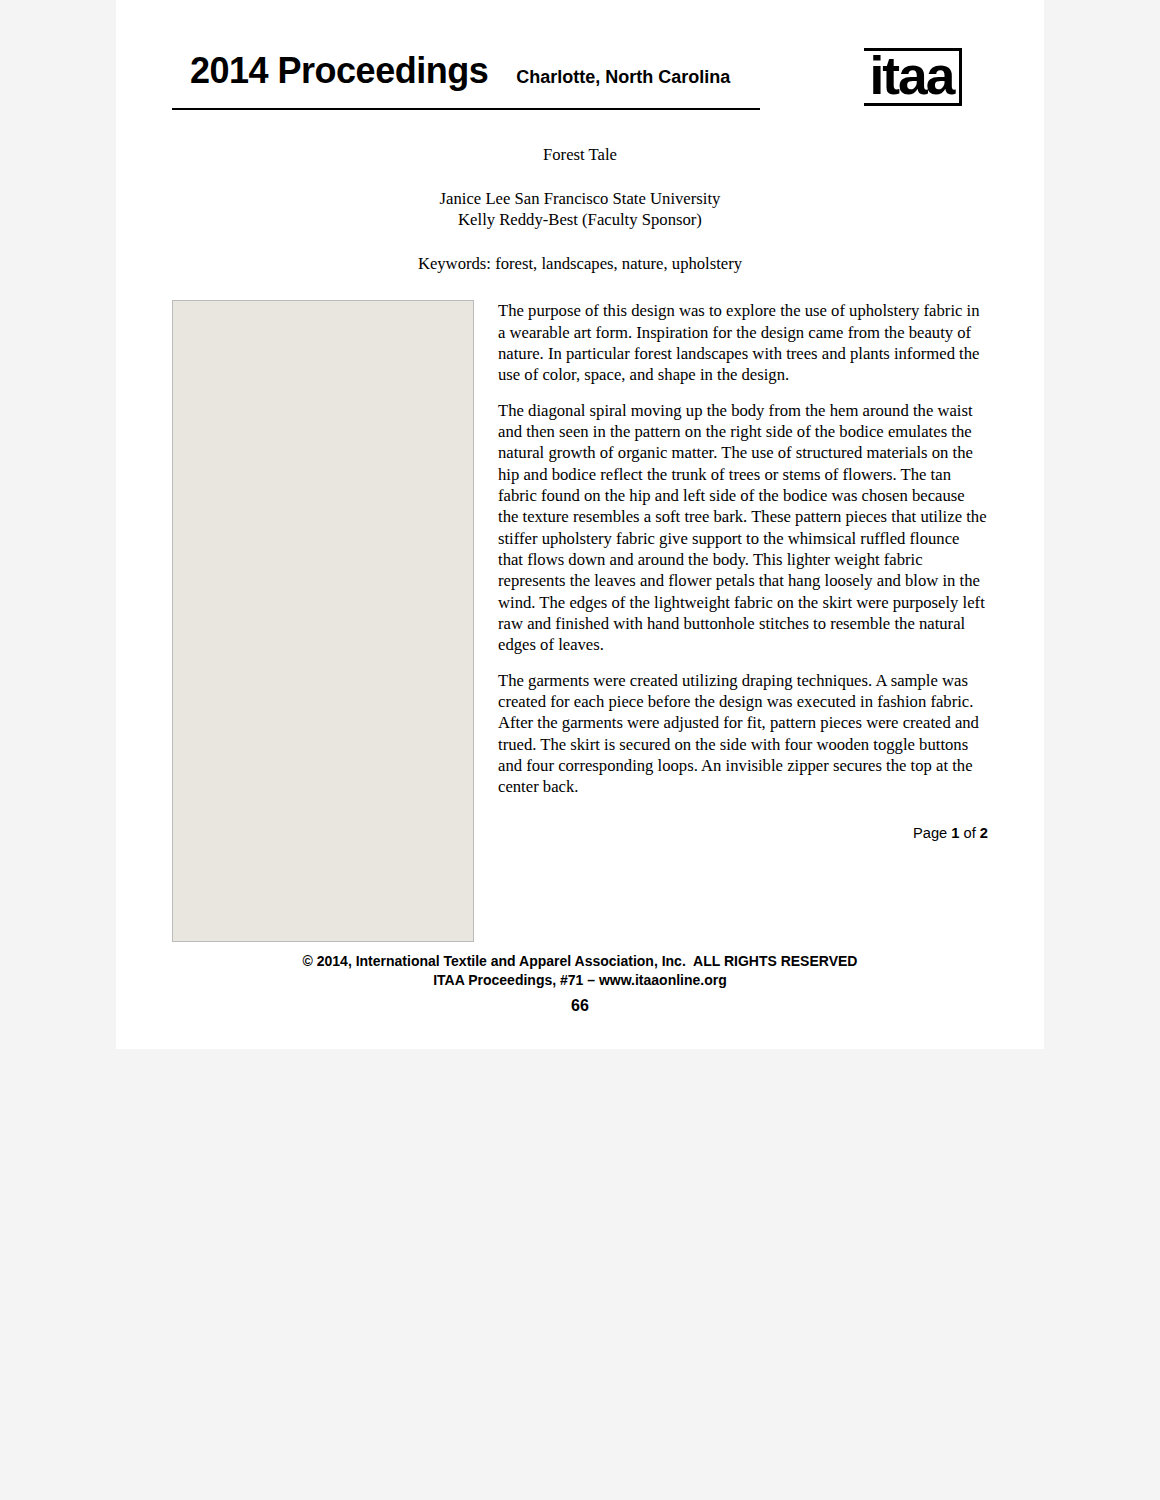2014 Proceedings
Charlotte, North Carolina
itaa
Forest Tale
Janice Lee San Francisco State University
Kelly Reddy-Best (Faculty Sponsor)
Keywords: forest, landscapes, nature, upholstery
The purpose of this design was to explore the use of upholstery fabric in a wearable art form. Inspiration for the design came from the beauty of nature. In particular forest landscapes with trees and plants informed the use of color, space, and shape in the design.
The diagonal spiral moving up the body from the hem around the waist and then seen in the pattern on the right side of the bodice emulates the natural growth of organic matter. The use of structured materials on the hip and bodice reflect the trunk of trees or stems of flowers. The tan fabric found on the hip and left side of the bodice was chosen because the texture resembles a soft tree bark. These pattern pieces that utilize the stiffer upholstery fabric give support to the whimsical ruffled flounce that flows down and around the body. This lighter weight fabric represents the leaves and flower petals that hang loosely and blow in the wind. The edges of the lightweight fabric on the skirt were purposely left raw and finished with hand buttonhole stitches to resemble the natural edges of leaves.
The garments were created utilizing draping techniques. A sample was created for each piece before the design was executed in fashion fabric. After the garments were adjusted for fit, pattern pieces were created and trued. The skirt is secured on the side with four wooden toggle buttons and four corresponding loops. An invisible zipper secures the top at the center back.
Page 1 of 2
© 2014, International Textile and Apparel Association, Inc. ALL RIGHTS RESERVED
ITAA Proceedings, #71 – www.itaaonline.org
66